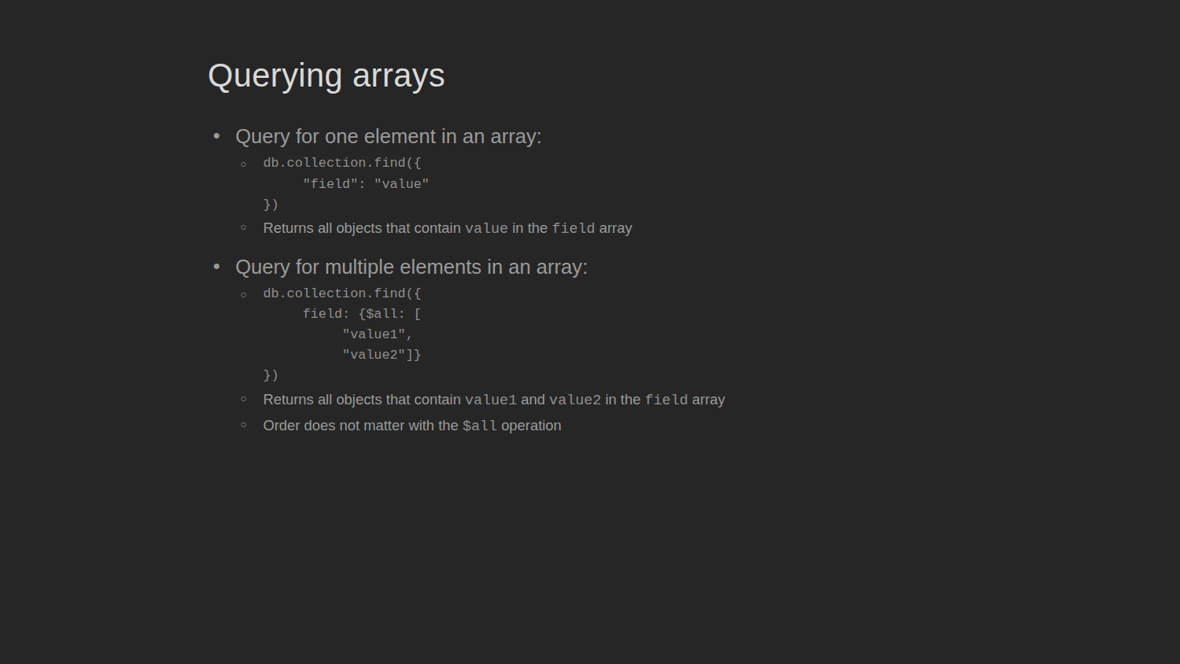Querying arrays
Query for one element in an array:
db.collection.find({
     "field": "value"
})
Returns all objects that contain value in the field array
Query for multiple elements in an array:
db.collection.find({
     field: {$all: [
          "value1",
          "value2"]}
})
Returns all objects that contain value1 and value2 in the field array
Order does not matter with the $all operation